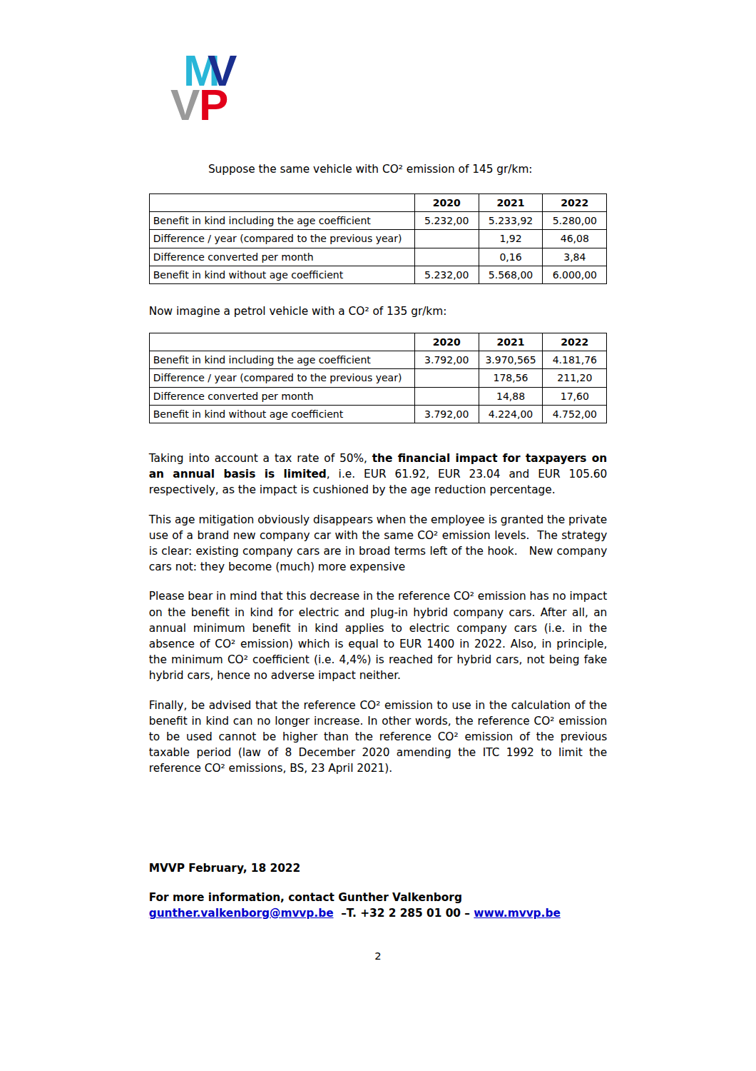M V V P
Suppose the same vehicle with CO² emission of 145 gr/km:
| | 2020 | 2021 | 2022 |
| --- | --- | --- | --- |
| Benefit in kind including the age coefficient | 5.232,00 | 5.233,92 | 5.280,00 |
| Difference / year (compared to the previous year) | | 1,92 | 46,08 |
| Difference converted per month | | 0,16 | 3,84 |
| Benefit in kind without age coefficient | 5.232,00 | 5.568,00 | 6.000,00 |
Now imagine a petrol vehicle with a CO² of 135 gr/km:
| | 2020 | 2021 | 2022 |
| --- | --- | --- | --- |
| Benefit in kind including the age coefficient | 3.792,00 | 3.970,565 | 4.181,76 |
| Difference / year (compared to the previous year) | | 178,56 | 211,20 |
| Difference converted per month | | 14,88 | 17,60 |
| Benefit in kind without age coefficient | 3.792,00 | 4.224,00 | 4.752,00 |
Taking into account a tax rate of 50%, the financial impact for taxpayers on an annual basis is limited, i.e. EUR 61.92, EUR 23.04 and EUR 105.60 respectively, as the impact is cushioned by the age reduction percentage.
This age mitigation obviously disappears when the employee is granted the private use of a brand new company car with the same CO² emission levels. The strategy is clear: existing company cars are in broad terms left of the hook. New company cars not: they become (much) more expensive
Please bear in mind that this decrease in the reference CO² emission has no impact on the benefit in kind for electric and plug-in hybrid company cars. After all, an annual minimum benefit in kind applies to electric company cars (i.e. in the absence of CO² emission) which is equal to EUR 1400 in 2022. Also, in principle, the minimum CO² coefficient (i.e. 4,4%) is reached for hybrid cars, not being fake hybrid cars, hence no adverse impact neither.
Finally, be advised that the reference CO² emission to use in the calculation of the benefit in kind can no longer increase. In other words, the reference CO² emission to be used cannot be higher than the reference CO² emission of the previous taxable period (law of 8 December 2020 amending the ITC 1992 to limit the reference CO² emissions, BS, 23 April 2021).
MVVP February, 18 2022
For more information, contact Gunther Valkenborg
gunther.valkenborg@mvvp.be –T. +32 2 285 01 00 – www.mvvp.be
2